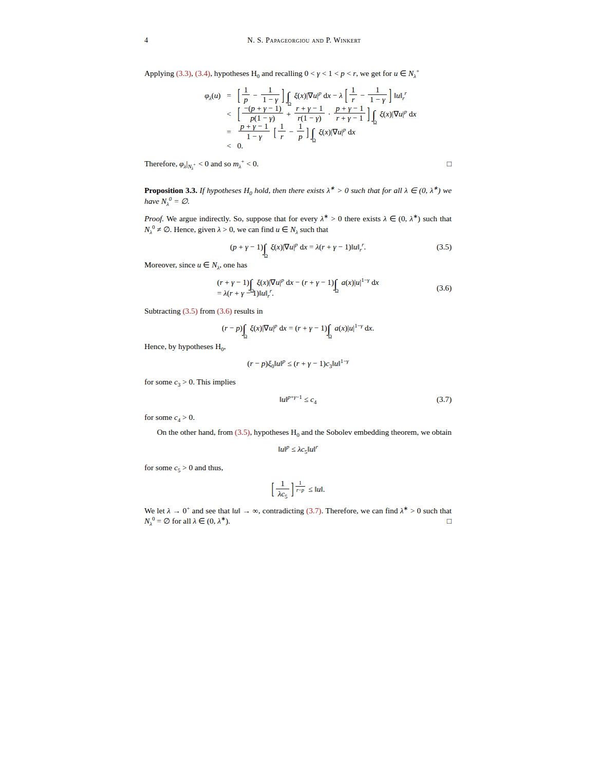4 N. S. Papageorgiou and P. Winkert
Applying (3.3), (3.4), hypotheses H0 and recalling 0 < γ < 1 < p < r, we get for u ∈ Nλ+
φλ(u) = [1 p − 11 − γ] ∫Ω ξ(x)|∇u|p dx − λ [1 r − 11 − γ] ‖u‖rr < [−(p + γ − 1) p(1 − γ) + r + γ − 1 r(1 − γ) · p + γ − 1 r + γ − 1] ∫Ω ξ(x)|∇u|p dx = p + γ − 11 − γ [1 r − 1 p] ∫Ω ξ(x)|∇u|p dx < 0.
Therefore, φλ|Nλ+ < 0 and so mλ+ < 0.□
Proposition 3.3. If hypotheses H0 hold, then there exists λ∗ > 0 such that for all λ ∈ (0, λ∗) we have Nλ0 = ∅.
Proof. We argue indirectly. So, suppose that for every λ∗ > 0 there exists λ ∈ (0, λ∗) such that Nλ0 ≠ ∅. Hence, given λ > 0, we can find u ∈ Nλ such that
(p + γ − 1)∫Ω ξ(x)|∇u|p dx = λ(r + γ − 1)‖u‖rr. (3.5)
Moreover, since u ∈ Nλ, one has
(r + γ − 1)∫Ω ξ(x)|∇u|p dx − (r + γ − 1)∫Ω a(x)|u|1−γ dx = λ(r + γ − 1)‖u‖rr. (3.6)
Subtracting (3.5) from (3.6) results in
(r − p)∫Ω ξ(x)|∇u|p dx = (r + γ − 1)∫Ω a(x)|u|1−γ dx.
Hence, by hypotheses H0,
(r − p)ξ0‖u‖p ≤ (r + γ − 1)c3‖u‖1−γ
for some c3 > 0. This implies
‖u‖p+γ−1 ≤ c4 (3.7)
for some c4 > 0.
On the other hand, from (3.5), hypotheses H0 and the Sobolev embedding theorem, we obtain
‖u‖p ≤ λc5‖u‖r
for some c5 > 0 and thus,
[1 λc5]1 r−p ≤ ‖u‖.
We let λ → 0+ and see that ‖u‖ → ∞, contradicting (3.7). Therefore, we can find λ∗ > 0 such that Nλ0 = ∅ for all λ ∈ (0, λ∗).□